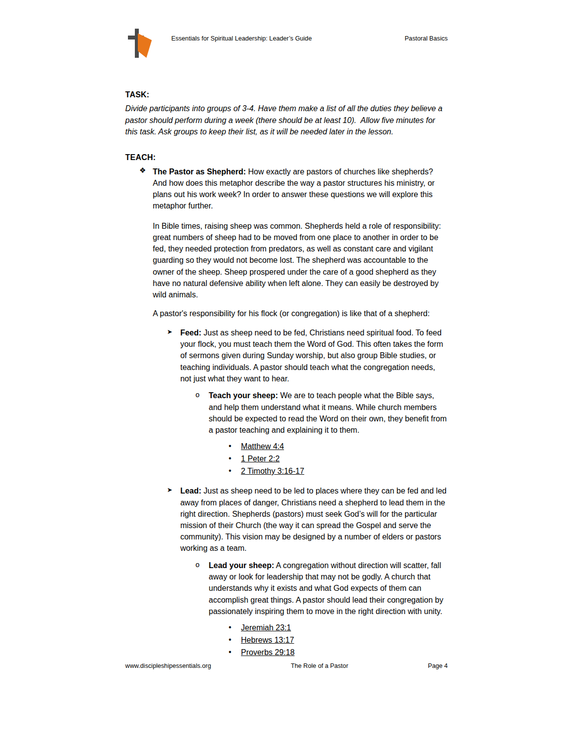Essentials for Spiritual Leadership: Leader’s Guide Pastoral Basics
TASK:
Divide participants into groups of 3-4. Have them make a list of all the duties they believe a pastor should perform during a week (there should be at least 10). Allow five minutes for this task. Ask groups to keep their list, as it will be needed later in the lesson.
TEACH:
The Pastor as Shepherd: How exactly are pastors of churches like shepherds? And how does this metaphor describe the way a pastor structures his ministry, or plans out his work week? In order to answer these questions we will explore this metaphor further.
In Bible times, raising sheep was common. Shepherds held a role of responsibility: great numbers of sheep had to be moved from one place to another in order to be fed, they needed protection from predators, as well as constant care and vigilant guarding so they would not become lost. The shepherd was accountable to the owner of the sheep. Sheep prospered under the care of a good shepherd as they have no natural defensive ability when left alone. They can easily be destroyed by wild animals.
A pastor's responsibility for his flock (or congregation) is like that of a shepherd:
Feed: Just as sheep need to be fed, Christians need spiritual food. To feed your flock, you must teach them the Word of God. This often takes the form of sermons given during Sunday worship, but also group Bible studies, or teaching individuals. A pastor should teach what the congregation needs, not just what they want to hear.
Teach your sheep: We are to teach people what the Bible says, and help them understand what it means. While church members should be expected to read the Word on their own, they benefit from a pastor teaching and explaining it to them.
Matthew 4:4
1 Peter 2:2
2 Timothy 3:16-17
Lead: Just as sheep need to be led to places where they can be fed and led away from places of danger, Christians need a shepherd to lead them in the right direction. Shepherds (pastors) must seek God’s will for the particular mission of their Church (the way it can spread the Gospel and serve the community). This vision may be designed by a number of elders or pastors working as a team.
Lead your sheep: A congregation without direction will scatter, fall away or look for leadership that may not be godly. A church that understands why it exists and what God expects of them can accomplish great things. A pastor should lead their congregation by passionately inspiring them to move in the right direction with unity.
Jeremiah 23:1
Hebrews 13:17
Proverbs 29:18
www.discipleshipessentials.org The Role of a Pastor Page 4